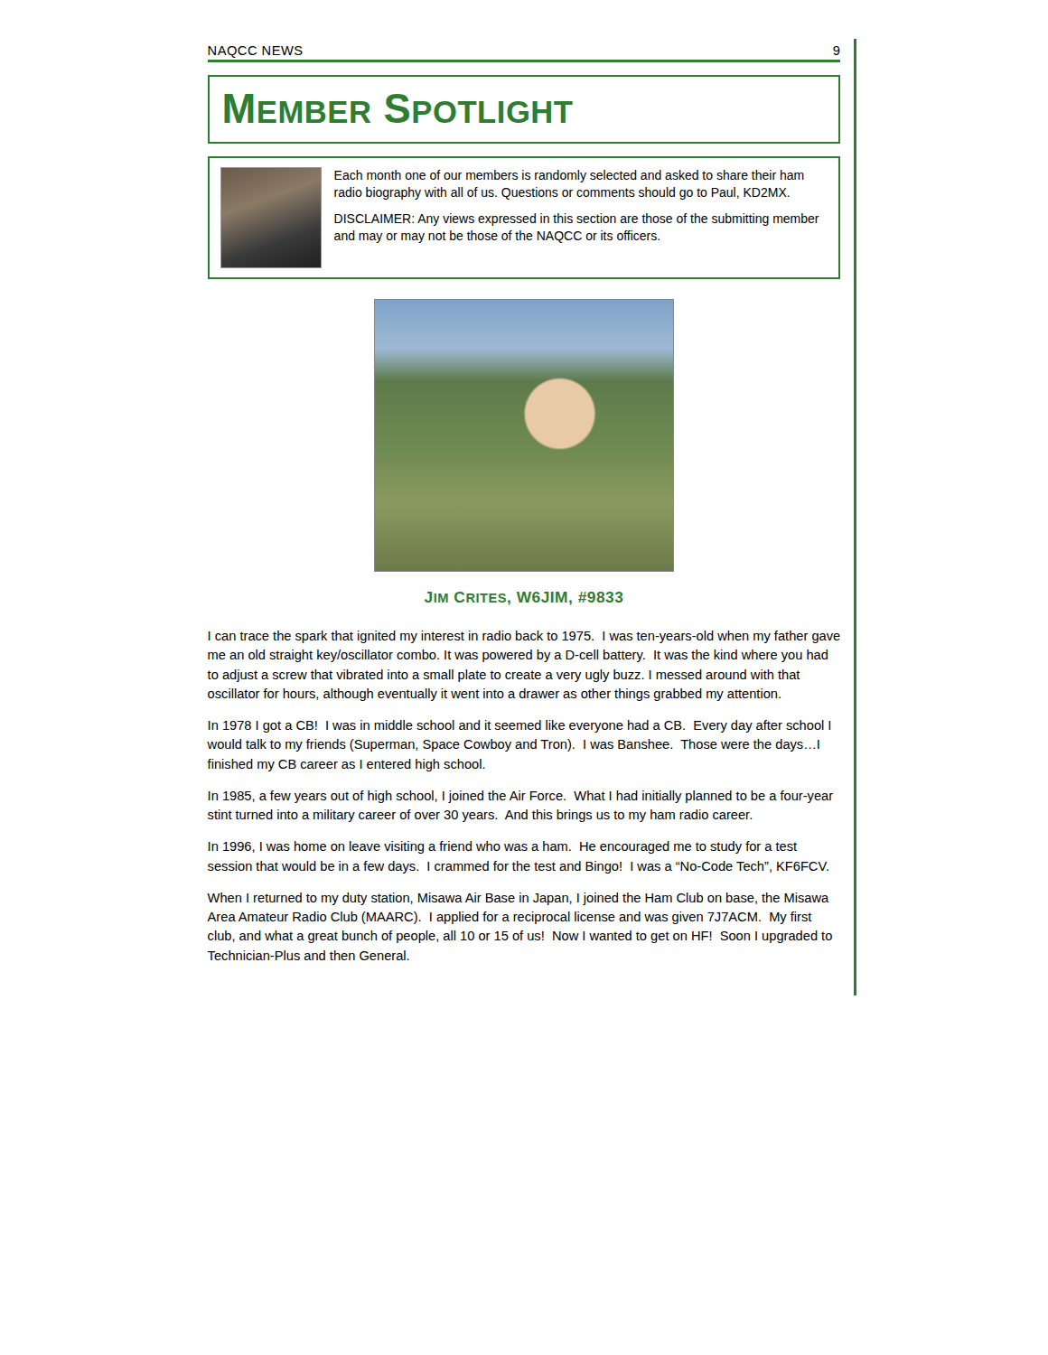NAQCC NEWS 9
MEMBER SPOTLIGHT
Each month one of our members is randomly selected and asked to share their ham radio biography with all of us. Questions or comments should go to Paul, KD2MX.
DISCLAIMER: Any views expressed in this section are those of the submitting member and may or may not be those of the NAQCC or its officers.
JIM CRITES, W6JIM, #9833
I can trace the spark that ignited my interest in radio back to 1975. I was ten-years-old when my father gave me an old straight key/oscillator combo. It was powered by a D-cell battery. It was the kind where you had to adjust a screw that vibrated into a small plate to create a very ugly buzz. I messed around with that oscillator for hours, although eventually it went into a drawer as other things grabbed my attention.
In 1978 I got a CB! I was in middle school and it seemed like everyone had a CB. Every day after school I would talk to my friends (Superman, Space Cowboy and Tron). I was Banshee. Those were the days…I finished my CB career as I entered high school.
In 1985, a few years out of high school, I joined the Air Force. What I had initially planned to be a four-year stint turned into a military career of over 30 years. And this brings us to my ham radio career.
In 1996, I was home on leave visiting a friend who was a ham. He encouraged me to study for a test session that would be in a few days. I crammed for the test and Bingo! I was a “No-Code Tech”, KF6FCV.
When I returned to my duty station, Misawa Air Base in Japan, I joined the Ham Club on base, the Misawa Area Amateur Radio Club (MAARC). I applied for a reciprocal license and was given 7J7ACM. My first club, and what a great bunch of people, all 10 or 15 of us! Now I wanted to get on HF! Soon I upgraded to Technician-Plus and then General.